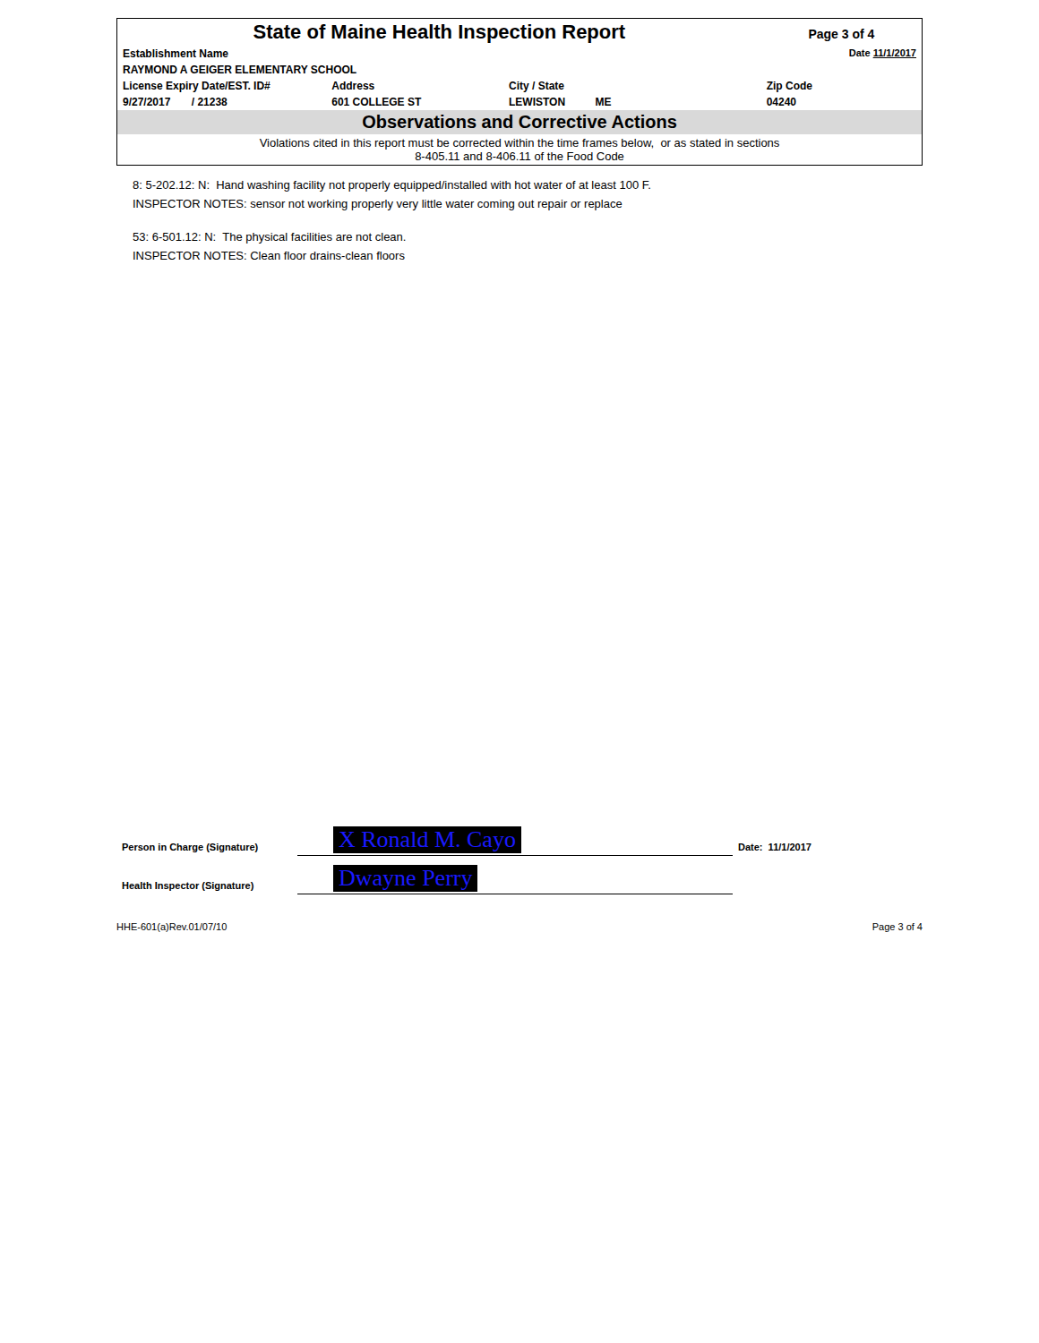| State of Maine Health Inspection Report | Page 3 of 4 |
| Establishment Name | Date 11/1/2017 |
| RAYMOND A GEIGER ELEMENTARY SCHOOL |
| License Expiry Date/EST. ID# | Address | City / State | Zip Code |
| 9/27/2017 / 21238 | 601 COLLEGE ST | LEWISTON ME | 04240 |
| Observations and Corrective Actions |
| Violations cited in this report must be corrected within the time frames below, or as stated in sections 8-405.11 and 8-406.11 of the Food Code |
8: 5-202.12: N: Hand washing facility not properly equipped/installed with hot water of at least 100 F.
INSPECTOR NOTES: sensor not working properly very little water coming out repair or replace
53: 6-501.12: N: The physical facilities are not clean.
INSPECTOR NOTES: Clean floor drains-clean floors
| Person in Charge (Signature) | X Ronald M. Cayo | Date: 11/1/2017 |
| Health Inspector (Signature) | Dwayne Perry | |
HHE-601(a)Rev.01/07/10 Page 3 of 4